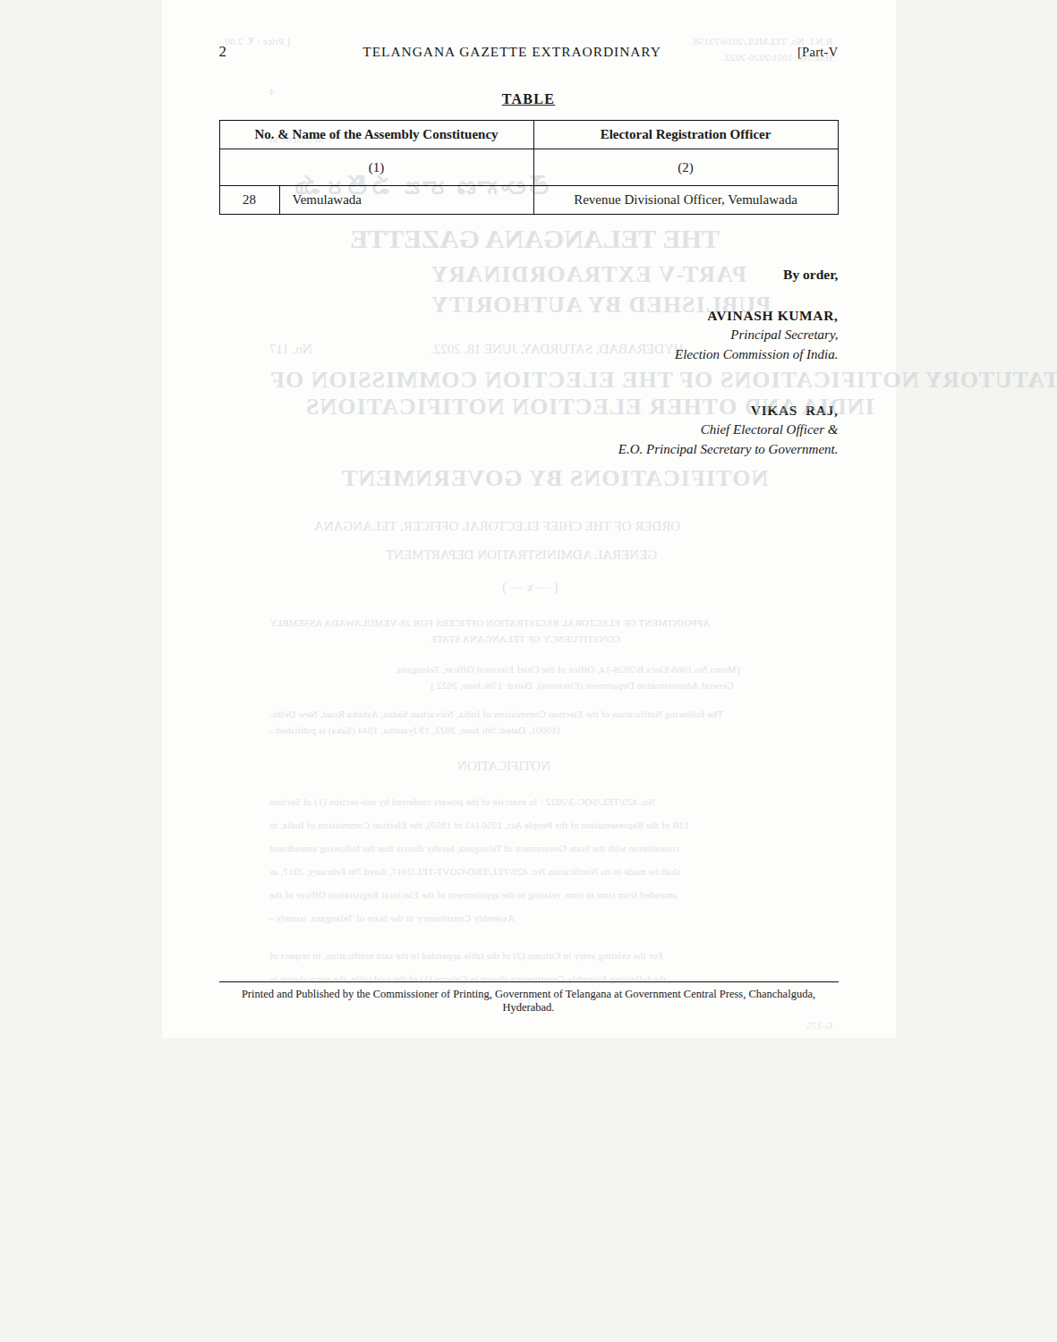R.N.I. No. TELMUL/2016/73158,
HSE No. 1051/2020-2022.
[ Price : ₹. 2.00
4
M 0.00.00 M
తెలంగాణ రాజ పత్రము
THE TELANGANA GAZETTE
PART-V EXTRAORDINARY
PUBLISHED BY AUTHORITY
HYDERABAD, SATURDAY, JUNE 18, 2022.
No. 117
STATUTORY NOTIFICATIONS OF THE ELECTION COMMISSION OF
INDIA AND OTHER ELECTION NOTIFICATIONS
NOTIFICATIONS BY GOVERNMENT
ORDER OF THE CHIEF ELECTORAL OFFICER, TELANGANA
GENERAL ADMINISTRATION DEPARTMENT
( — x — )
APPOINTMENT OF ELECTORAL REGISTRATION OFFICERS FOR 28-VEMULAWADA ASSEMBLY
CONSTITUENCY OF TELANGANA STATE
[Memo No.1068/Elecs.B/2028-14, Office of the Chief Electoral Officer, Telangana,
General Administration Department (Elections), Dated: 17th June, 2022.]
The following Notification of the Election Commission of India, Nirvachan Sadan, Ashoka Road, New Delhi-
110001, Dated: 9th June, 2022, 19 Jyaistha, 1944 (Saka) is published:-
NOTIFICATION
No. 429/TEL/SOC-3/2022 : In exercise of the powers conferred by sub-section (1) of Section
13B of the Representation of the People Act, 1950 (43 of 1950), the Election Commission of India, in
consultation with the State Government of Telangana, hereby directs that the following amendment
shall be made in its Notification No. 429/TEL/ERO/GOVT-TEL/2017, dated 7th February, 2017, as
amended from time to time, relating to the appointment of the Electoral Registration Officer of the
Assembly Constituency in the State of Telangana, namely:-
For the existing entry in Column (2) of the table appended to the said notification, in respect of
the following Assembly Constituency shown in Column (1) of the said table, the entry shown in
G-175
[ 1 ]
2 Telangana Gazette Extraordinary [Part-V
TABLE
| No. & Name of the Assembly Constituency | Electoral Registration Officer |
| --- | --- |
| (1) | (2) |
| 28 | Vemulawada | Revenue Divisional Officer, Vemulawada |
By order,
AVINASH KUMAR,
Principal Secretary,
Election Commission of India.
VIKAS RAJ,
Chief Electoral Officer &
E.O. Principal Secretary to Government.
Printed and Published by the Commissioner of Printing, Government of Telangana at Government Central Press, Chanchalguda, Hyderabad.